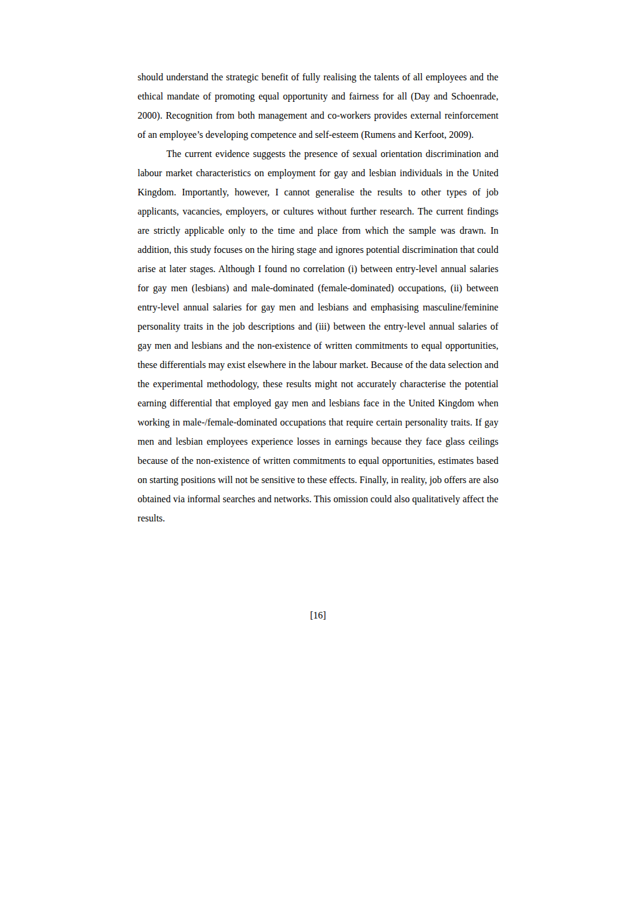should understand the strategic benefit of fully realising the talents of all employees and the ethical mandate of promoting equal opportunity and fairness for all (Day and Schoenrade, 2000). Recognition from both management and co-workers provides external reinforcement of an employee’s developing competence and self-esteem (Rumens and Kerfoot, 2009).
The current evidence suggests the presence of sexual orientation discrimination and labour market characteristics on employment for gay and lesbian individuals in the United Kingdom. Importantly, however, I cannot generalise the results to other types of job applicants, vacancies, employers, or cultures without further research. The current findings are strictly applicable only to the time and place from which the sample was drawn. In addition, this study focuses on the hiring stage and ignores potential discrimination that could arise at later stages. Although I found no correlation (i) between entry-level annual salaries for gay men (lesbians) and male-dominated (female-dominated) occupations, (ii) between entry-level annual salaries for gay men and lesbians and emphasising masculine/feminine personality traits in the job descriptions and (iii) between the entry-level annual salaries of gay men and lesbians and the non-existence of written commitments to equal opportunities, these differentials may exist elsewhere in the labour market. Because of the data selection and the experimental methodology, these results might not accurately characterise the potential earning differential that employed gay men and lesbians face in the United Kingdom when working in male-/female-dominated occupations that require certain personality traits. If gay men and lesbian employees experience losses in earnings because they face glass ceilings because of the non-existence of written commitments to equal opportunities, estimates based on starting positions will not be sensitive to these effects. Finally, in reality, job offers are also obtained via informal searches and networks. This omission could also qualitatively affect the results.
[16]